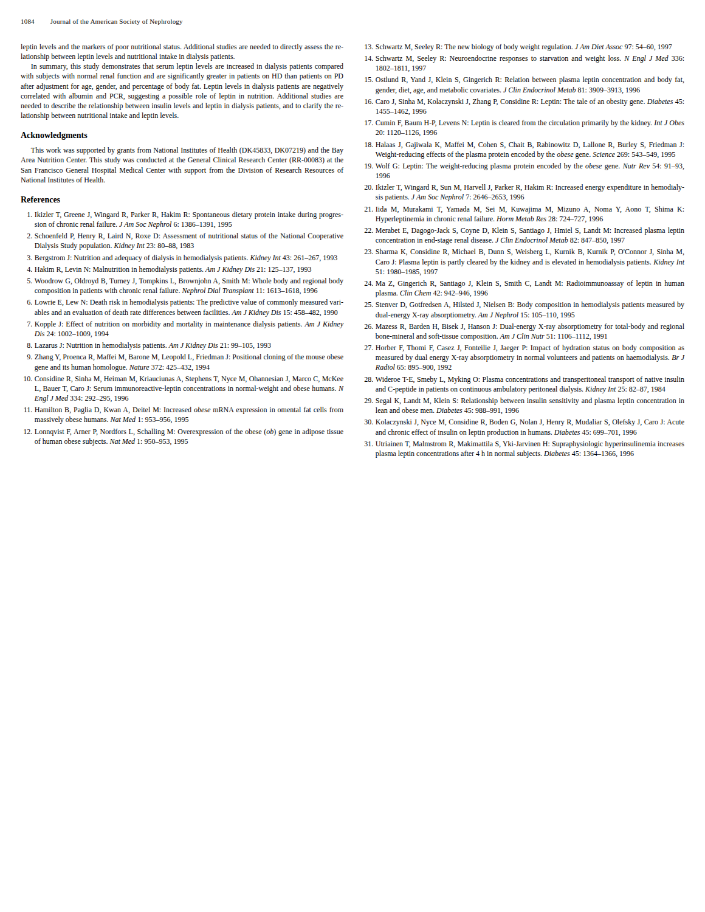1084 Journal of the American Society of Nephrology
leptin levels and the markers of poor nutritional status. Additional studies are needed to directly assess the relationship between leptin levels and nutritional intake in dialysis patients.
In summary, this study demonstrates that serum leptin levels are increased in dialysis patients compared with subjects with normal renal function and are significantly greater in patients on HD than patients on PD after adjustment for age, gender, and percentage of body fat. Leptin levels in dialysis patients are negatively correlated with albumin and PCR, suggesting a possible role of leptin in nutrition. Additional studies are needed to describe the relationship between insulin levels and leptin in dialysis patients, and to clarify the relationship between nutritional intake and leptin levels.
Acknowledgments
This work was supported by grants from National Institutes of Health (DK45833, DK07219) and the Bay Area Nutrition Center. This study was conducted at the General Clinical Research Center (RR-00083) at the San Francisco General Hospital Medical Center with support from the Division of Research Resources of National Institutes of Health.
References
Ikizler T, Greene J, Wingard R, Parker R, Hakim R: Spontaneous dietary protein intake during progression of chronic renal failure. J Am Soc Nephrol 6: 1386–1391, 1995
Schoenfeld P, Henry R, Laird N, Roxe D: Assessment of nutritional status of the National Cooperative Dialysis Study population. Kidney Int 23: 80–88, 1983
Bergstrom J: Nutrition and adequacy of dialysis in hemodialysis patients. Kidney Int 43: 261–267, 1993
Hakim R, Levin N: Malnutrition in hemodialysis patients. Am J Kidney Dis 21: 125–137, 1993
Woodrow G, Oldroyd B, Turney J, Tompkins L, Brownjohn A, Smith M: Whole body and regional body composition in patients with chronic renal failure. Nephrol Dial Transplant 11: 1613–1618, 1996
Lowrie E, Lew N: Death risk in hemodialysis patients: The predictive value of commonly measured variables and an evaluation of death rate differences between facilities. Am J Kidney Dis 15: 458–482, 1990
Kopple J: Effect of nutrition on morbidity and mortality in maintenance dialysis patients. Am J Kidney Dis 24: 1002–1009, 1994
Lazarus J: Nutrition in hemodialysis patients. Am J Kidney Dis 21: 99–105, 1993
Zhang Y, Proenca R, Maffei M, Barone M, Leopold L, Friedman J: Positional cloning of the mouse obese gene and its human homologue. Nature 372: 425–432, 1994
Considine R, Sinha M, Heiman M, Kriauciunas A, Stephens T, Nyce M, Ohannesian J, Marco C, McKee L, Bauer T, Caro J: Serum immunoreactive-leptin concentrations in normal-weight and obese humans. N Engl J Med 334: 292–295, 1996
Hamilton B, Paglia D, Kwan A, Deitel M: Increased obese mRNA expression in omental fat cells from massively obese humans. Nat Med 1: 953–956, 1995
Lonnqvist F, Arner P, Nordfors L, Schalling M: Overexpression of the obese (ob) gene in adipose tissue of human obese subjects. Nat Med 1: 950–953, 1995
Schwartz M, Seeley R: The new biology of body weight regulation. J Am Diet Assoc 97: 54–60, 1997
Schwartz M, Seeley R: Neuroendocrine responses to starvation and weight loss. N Engl J Med 336: 1802–1811, 1997
Ostlund R, Yand J, Klein S, Gingerich R: Relation between plasma leptin concentration and body fat, gender, diet, age, and metabolic covariates. J Clin Endocrinol Metab 81: 3909–3913, 1996
Caro J, Sinha M, Kolaczynski J, Zhang P, Considine R: Leptin: The tale of an obesity gene. Diabetes 45: 1455–1462, 1996
Cumin F, Baum H-P, Levens N: Leptin is cleared from the circulation primarily by the kidney. Int J Obes 20: 1120–1126, 1996
Halaas J, Gajiwala K, Maffei M, Cohen S, Chait B, Rabinowitz D, Lallone R, Burley S, Friedman J: Weight-reducing effects of the plasma protein encoded by the obese gene. Science 269: 543–549, 1995
Wolf G: Leptin: The weight-reducing plasma protein encoded by the obese gene. Nutr Rev 54: 91–93, 1996
Ikizler T, Wingard R, Sun M, Harvell J, Parker R, Hakim R: Increased energy expenditure in hemodialysis patients. J Am Soc Nephrol 7: 2646–2653, 1996
Iida M, Murakami T, Yamada M, Sei M, Kuwajima M, Mizuno A, Noma Y, Aono T, Shima K: Hyperleptinemia in chronic renal failure. Horm Metab Res 28: 724–727, 1996
Merabet E, Dagogo-Jack S, Coyne D, Klein S, Santiago J, Hmiel S, Landt M: Increased plasma leptin concentration in end-stage renal disease. J Clin Endocrinol Metab 82: 847–850, 1997
Sharma K, Considine R, Michael B, Dunn S, Weisberg L, Kurnik B, Kurnik P, O'Connor J, Sinha M, Caro J: Plasma leptin is partly cleared by the kidney and is elevated in hemodialysis patients. Kidney Int 51: 1980–1985, 1997
Ma Z, Gingerich R, Santiago J, Klein S, Smith C, Landt M: Radioimmunoassay of leptin in human plasma. Clin Chem 42: 942–946, 1996
Stenver D, Gotfredsen A, Hilsted J, Nielsen B: Body composition in hemodialysis patients measured by dual-energy X-ray absorptiometry. Am J Nephrol 15: 105–110, 1995
Mazess R, Barden H, Bisek J, Hanson J: Dual-energy X-ray absorptiometry for total-body and regional bone-mineral and soft-tissue composition. Am J Clin Nutr 51: 1106–1112, 1991
Horber F, Thomi F, Casez J, Fonteilie J, Jaeger P: Impact of hydration status on body composition as measured by dual energy X-ray absorptiometry in normal volunteers and patients on haemodialysis. Br J Radiol 65: 895–900, 1992
Wideroe T-E, Smeby L, Myking O: Plasma concentrations and transperitoneal transport of native insulin and C-peptide in patients on continuous ambulatory peritoneal dialysis. Kidney Int 25: 82–87, 1984
Segal K, Landt M, Klein S: Relationship between insulin sensitivity and plasma leptin concentration in lean and obese men. Diabetes 45: 988–991, 1996
Kolaczynski J, Nyce M, Considine R, Boden G, Nolan J, Henry R, Mudaliar S, Olefsky J, Caro J: Acute and chronic effect of insulin on leptin production in humans. Diabetes 45: 699–701, 1996
Utriainen T, Malmstrom R, Makimattila S, Yki-Jarvinen H: Supraphysiologic hyperinsulinemia increases plasma leptin concentrations after 4 h in normal subjects. Diabetes 45: 1364–1366, 1996